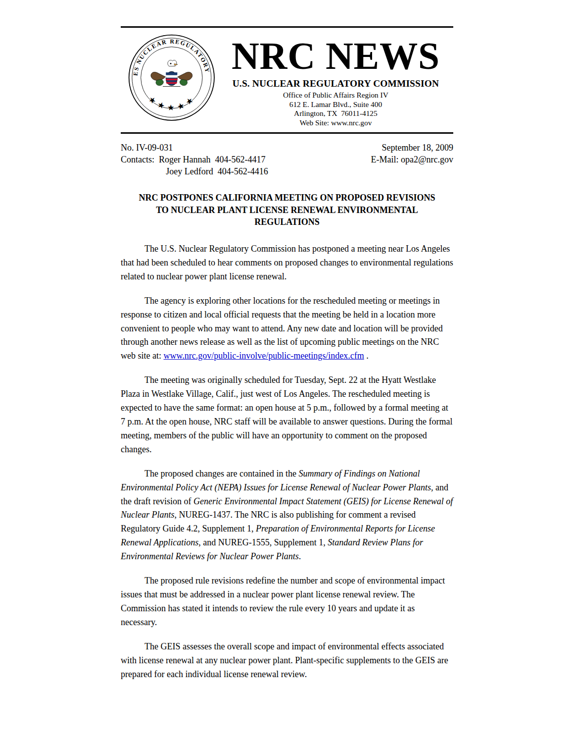UNITED STATES NUCLEAR REGULATORY COMMISSION ★ ★ ★ ★ ★
NRC NEWS
U.S. NUCLEAR REGULATORY COMMISSION
Office of Public Affairs Region IV
612 E. Lamar Blvd., Suite 400
Arlington, TX 76011-4125
Web Site: www.nrc.gov
| No. IV-09-031 | September 18, 2009 |
| Contacts: Roger Hannah 404-562-4417 | E-Mail: opa2@nrc.gov |
| Joey Ledford 404-562-4416 | |
NRC Postpones California Meeting on Proposed Revisions to Nuclear Plant License Renewal Environmental Regulations
The U.S. Nuclear Regulatory Commission has postponed a meeting near Los Angeles that had been scheduled to hear comments on proposed changes to environmental regulations related to nuclear power plant license renewal.
The agency is exploring other locations for the rescheduled meeting or meetings in response to citizen and local official requests that the meeting be held in a location more convenient to people who may want to attend. Any new date and location will be provided through another news release as well as the list of upcoming public meetings on the NRC web site at: www.nrc.gov/public-involve/public-meetings/index.cfm .
The meeting was originally scheduled for Tuesday, Sept. 22 at the Hyatt Westlake Plaza in Westlake Village, Calif., just west of Los Angeles. The rescheduled meeting is expected to have the same format: an open house at 5 p.m., followed by a formal meeting at 7 p.m. At the open house, NRC staff will be available to answer questions. During the formal meeting, members of the public will have an opportunity to comment on the proposed changes.
The proposed changes are contained in the Summary of Findings on National Environmental Policy Act (NEPA) Issues for License Renewal of Nuclear Power Plants, and the draft revision of Generic Environmental Impact Statement (GEIS) for License Renewal of Nuclear Plants, NUREG-1437. The NRC is also publishing for comment a revised Regulatory Guide 4.2, Supplement 1, Preparation of Environmental Reports for License Renewal Applications, and NUREG-1555, Supplement 1, Standard Review Plans for Environmental Reviews for Nuclear Power Plants.
The proposed rule revisions redefine the number and scope of environmental impact issues that must be addressed in a nuclear power plant license renewal review. The Commission has stated it intends to review the rule every 10 years and update it as necessary.
The GEIS assesses the overall scope and impact of environmental effects associated with license renewal at any nuclear power plant. Plant-specific supplements to the GEIS are prepared for each individual license renewal review.